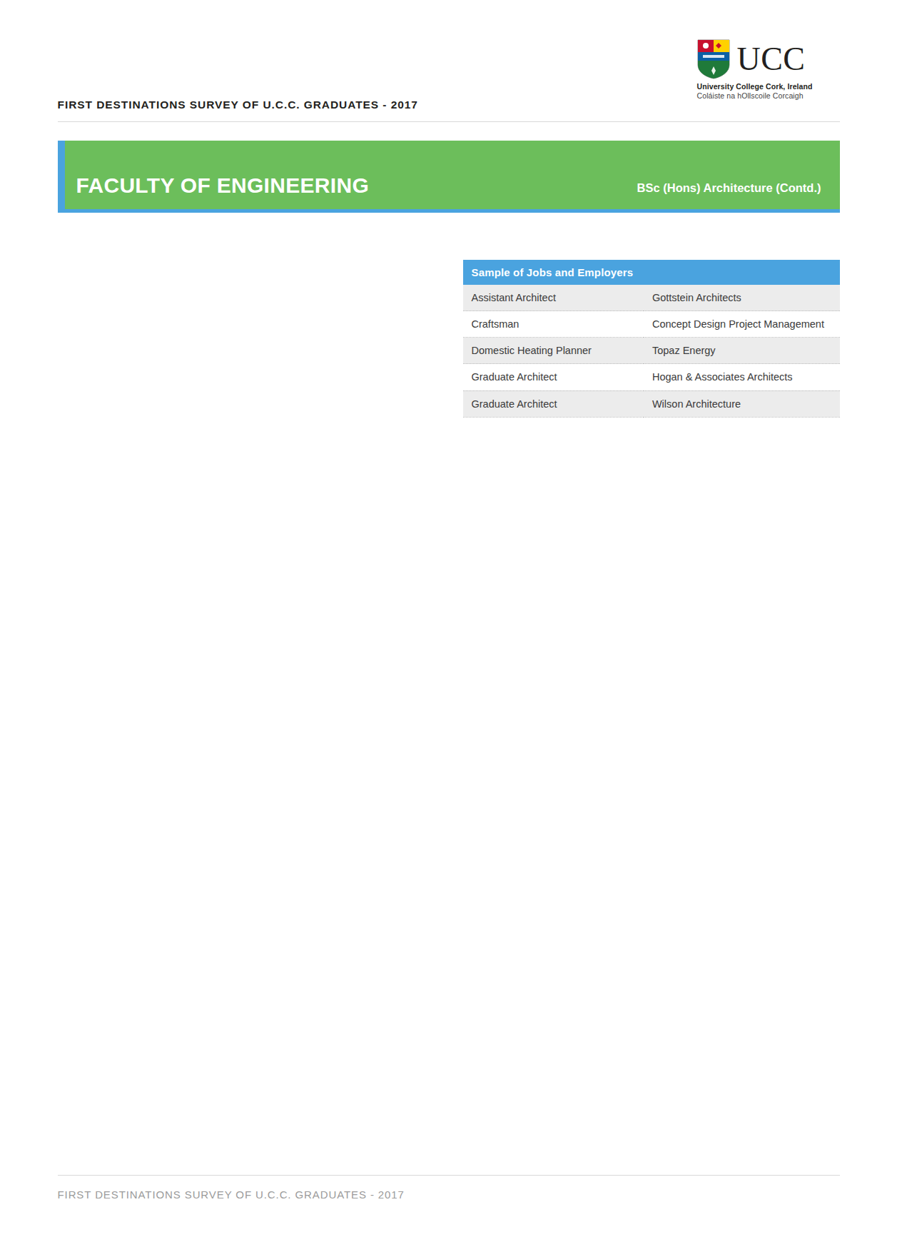UCC
University College Cork, Ireland
Coláiste na hOllscoile Corcaigh
First Destinations Survey of U.C.C. Graduates - 2017
FACULTY OF ENGINEERING
BSc (Hons) Architecture (Contd.)
Sample of Jobs and Employers
| Assistant Architect | Gottstein Architects |
| Craftsman | Concept Design Project Management |
| Domestic Heating Planner | Topaz Energy |
| Graduate Architect | Hogan & Associates Architects |
| Graduate Architect | Wilson Architecture |
First Destinations Survey of U.C.C. Graduates - 2017